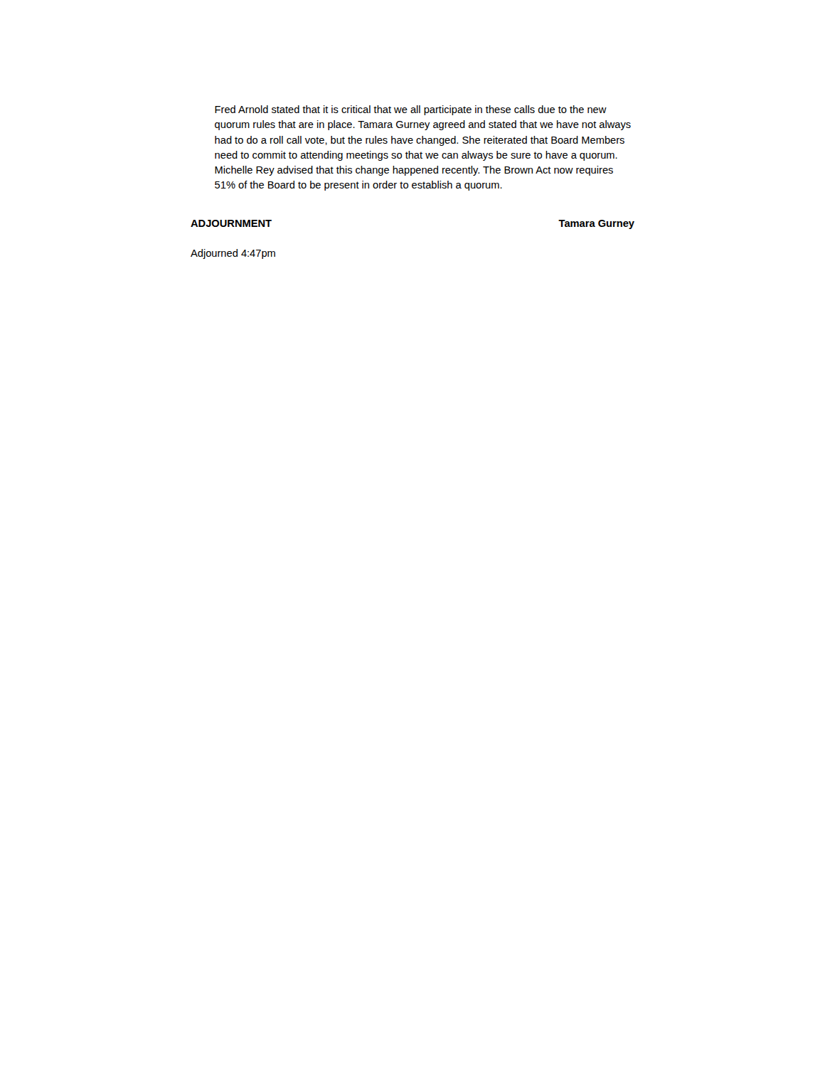Fred Arnold stated that it is critical that we all participate in these calls due to the new quorum rules that are in place. Tamara Gurney agreed and stated that we have not always had to do a roll call vote, but the rules have changed. She reiterated that Board Members need to commit to attending meetings so that we can always be sure to have a quorum. Michelle Rey advised that this change happened recently. The Brown Act now requires 51% of the Board to be present in order to establish a quorum.
ADJOURNMENT Tamara Gurney
Adjourned 4:47pm